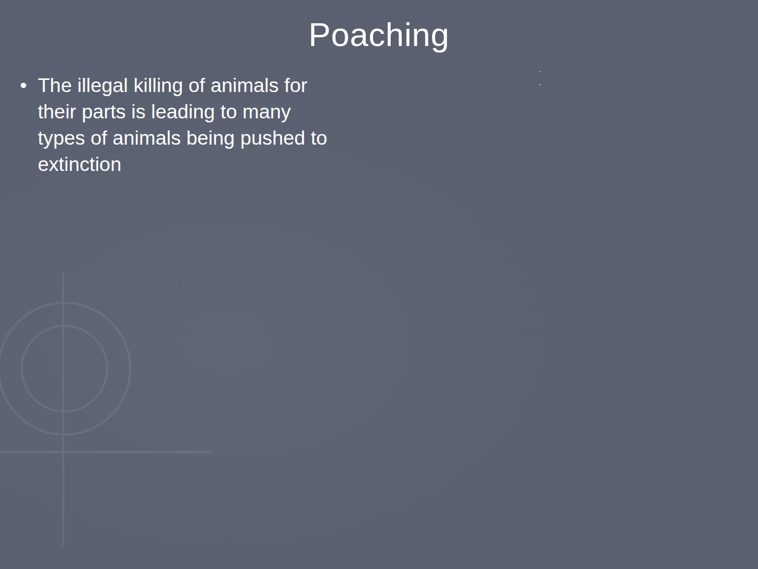Poaching
The illegal killing of animals for their parts is leading to many types of animals being pushed to extinction